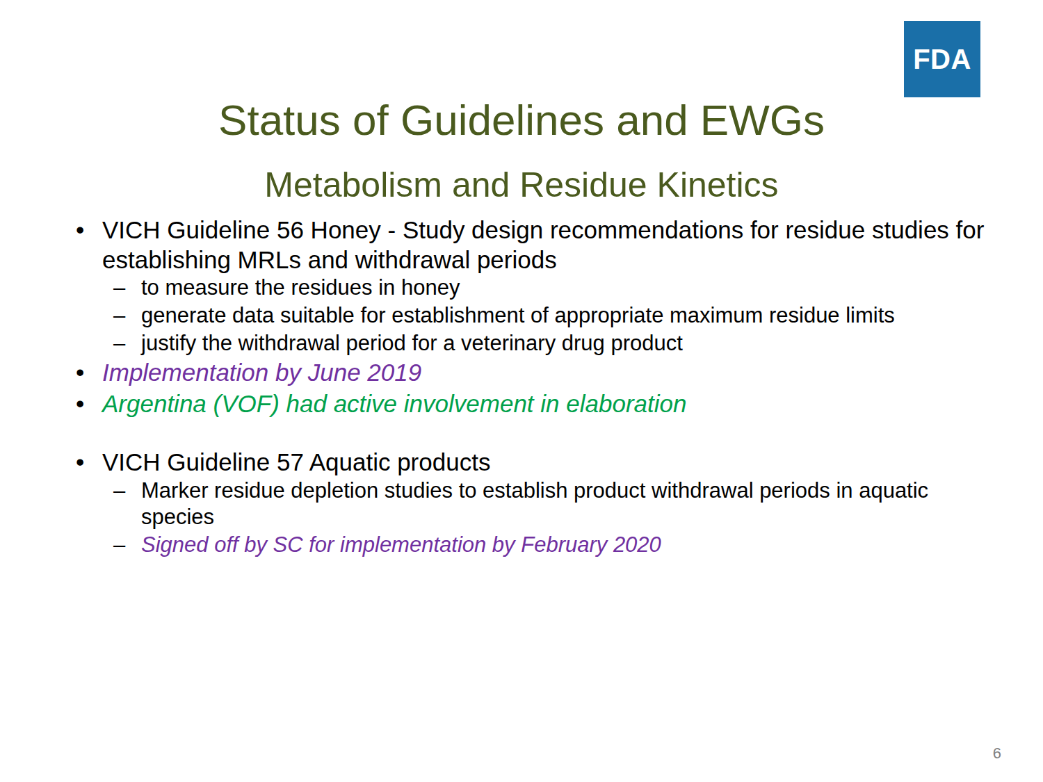FDA
Status of Guidelines and EWGs
Metabolism and Residue Kinetics
VICH Guideline 56 Honey - Study design recommendations for residue studies for establishing MRLs and withdrawal periods
to measure the residues in honey
generate data suitable for establishment of appropriate maximum residue limits
justify the withdrawal period for a veterinary drug product
Implementation by June 2019
Argentina (VOF) had active involvement in elaboration
VICH Guideline 57 Aquatic products
Marker residue depletion studies to establish product withdrawal periods in aquatic species
Signed off by SC for implementation by February 2020
6